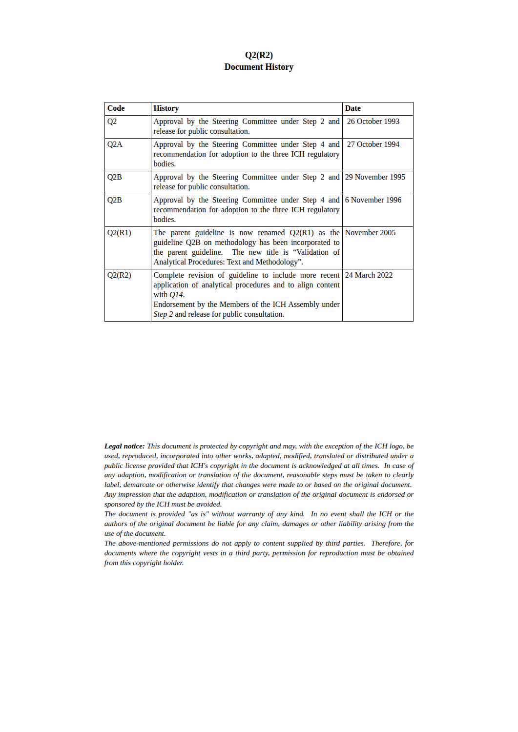Q2(R2)
Document History
| Code | History | Date |
| --- | --- | --- |
| Q2 | Approval by the Steering Committee under Step 2 and release for public consultation. | 26 October 1993 |
| Q2A | Approval by the Steering Committee under Step 4 and recommendation for adoption to the three ICH regulatory bodies. | 27 October 1994 |
| Q2B | Approval by the Steering Committee under Step 2 and release for public consultation. | 29 November 1995 |
| Q2B | Approval by the Steering Committee under Step 4 and recommendation for adoption to the three ICH regulatory bodies. | 6 November 1996 |
| Q2(R1) | The parent guideline is now renamed Q2(R1) as the guideline Q2B on methodology has been incorporated to the parent guideline. The new title is “Validation of Analytical Procedures: Text and Methodology”. | November 2005 |
| Q2(R2) | Complete revision of guideline to include more recent application of analytical procedures and to align content with Q14 . Endorsement by the Members of the ICH Assembly under Step 2 and release for public consultation. | 24 March 2022 |
Legal notice: This document is protected by copyright and may, with the exception of the ICH logo, be used, reproduced, incorporated into other works, adapted, modified, translated or distributed under a public license provided that ICH's copyright in the document is acknowledged at all times. In case of any adaption, modification or translation of the document, reasonable steps must be taken to clearly label, demarcate or otherwise identify that changes were made to or based on the original document. Any impression that the adaption, modification or translation of the original document is endorsed or sponsored by the ICH must be avoided.
The document is provided "as is" without warranty of any kind. In no event shall the ICH or the authors of the original document be liable for any claim, damages or other liability arising from the use of the document.
The above-mentioned permissions do not apply to content supplied by third parties. Therefore, for documents where the copyright vests in a third party, permission for reproduction must be obtained from this copyright holder.